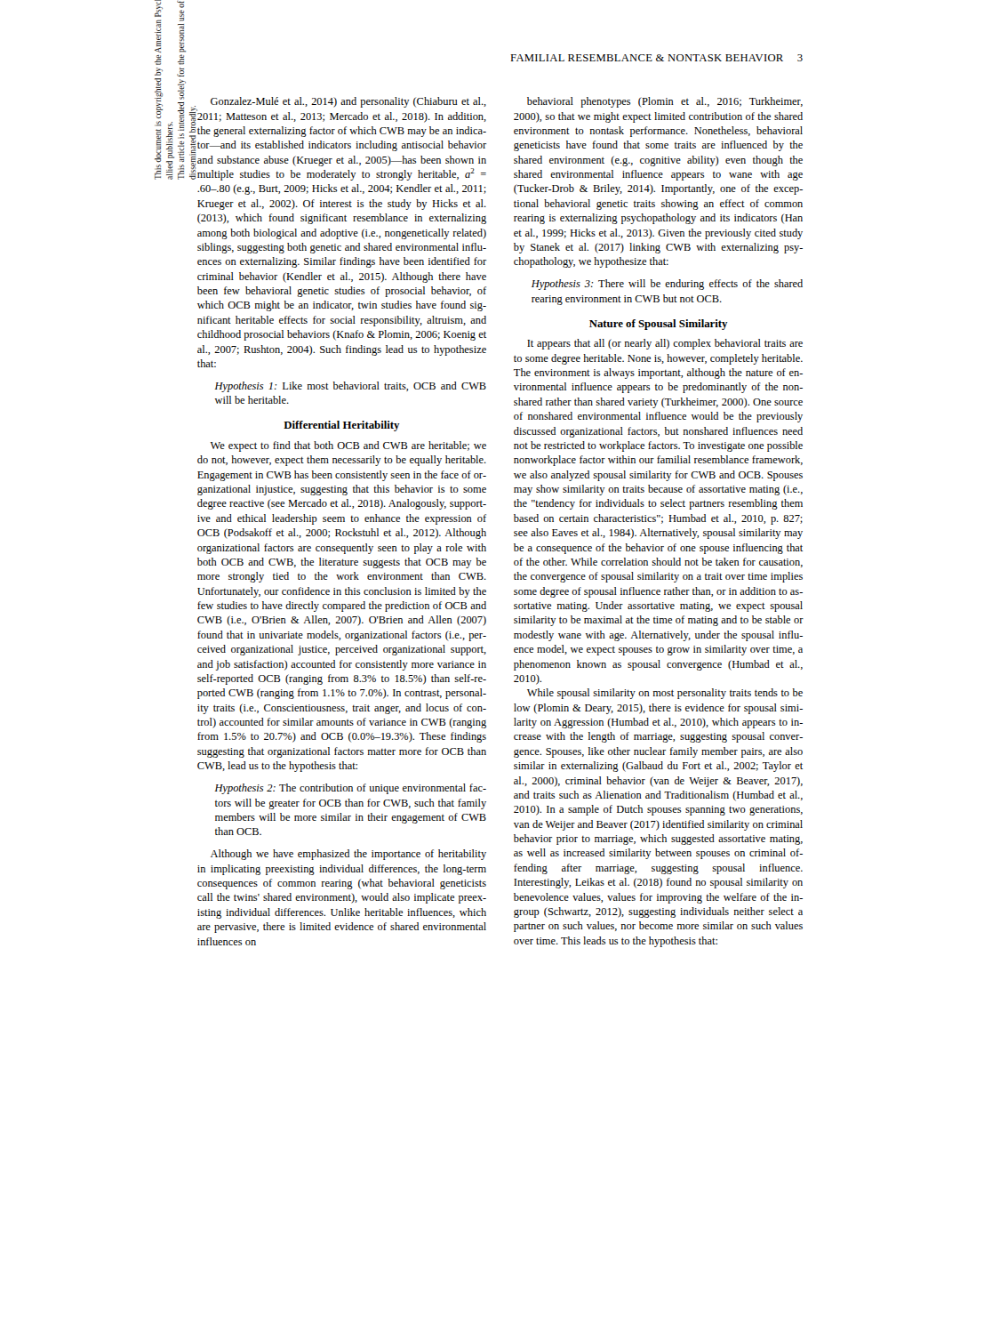This document is copyrighted by the American Psychological Association or one of its allied publishers.
This article is intended solely for the personal use of the individual user and is not to be disseminated broadly.
FAMILIAL RESEMBLANCE & NONTASK BEHAVIOR3
Gonzalez-Mulé et al., 2014) and personality (Chiaburu et al., 2011; Matteson et al., 2013; Mercado et al., 2018). In addition, the general externalizing factor of which CWB may be an indicator—and its established indicators including antisocial behavior and substance abuse (Krueger et al., 2005)—has been shown in multiple studies to be moderately to strongly heritable, a2 = .60–.80 (e.g., Burt, 2009; Hicks et al., 2004; Kendler et al., 2011; Krueger et al., 2002). Of interest is the study by Hicks et al. (2013), which found significant resemblance in externalizing among both biological and adoptive (i.e., nongenetically related) siblings, suggesting both genetic and shared environmental influences on externalizing. Similar findings have been identified for criminal behavior (Kendler et al., 2015). Although there have been few behavioral genetic studies of prosocial behavior, of which OCB might be an indicator, twin studies have found significant heritable effects for social responsibility, altruism, and childhood prosocial behaviors (Knafo & Plomin, 2006; Koenig et al., 2007; Rushton, 2004). Such findings lead us to hypothesize that:
Hypothesis 1: Like most behavioral traits, OCB and CWB will be heritable.
Differential Heritability
We expect to find that both OCB and CWB are heritable; we do not, however, expect them necessarily to be equally heritable. Engagement in CWB has been consistently seen in the face of organizational injustice, suggesting that this behavior is to some degree reactive (see Mercado et al., 2018). Analogously, supportive and ethical leadership seem to enhance the expression of OCB (Podsakoff et al., 2000; Rockstuhl et al., 2012). Although organizational factors are consequently seen to play a role with both OCB and CWB, the literature suggests that OCB may be more strongly tied to the work environment than CWB. Unfortunately, our confidence in this conclusion is limited by the few studies to have directly compared the prediction of OCB and CWB (i.e., O'Brien & Allen, 2007). O'Brien and Allen (2007) found that in univariate models, organizational factors (i.e., perceived organizational justice, perceived organizational support, and job satisfaction) accounted for consistently more variance in self-reported OCB (ranging from 8.3% to 18.5%) than self-reported CWB (ranging from 1.1% to 7.0%). In contrast, personality traits (i.e., Conscientiousness, trait anger, and locus of control) accounted for similar amounts of variance in CWB (ranging from 1.5% to 20.7%) and OCB (0.0%–19.3%). These findings suggesting that organizational factors matter more for OCB than CWB, lead us to the hypothesis that:
Hypothesis 2: The contribution of unique environmental factors will be greater for OCB than for CWB, such that family members will be more similar in their engagement of CWB than OCB.
Although we have emphasized the importance of heritability in implicating preexisting individual differences, the long-term consequences of common rearing (what behavioral geneticists call the twins' shared environment), would also implicate preexisting individual differences. Unlike heritable influences, which are pervasive, there is limited evidence of shared environmental influences on
behavioral phenotypes (Plomin et al., 2016; Turkheimer, 2000), so that we might expect limited contribution of the shared environment to nontask performance. Nonetheless, behavioral geneticists have found that some traits are influenced by the shared environment (e.g., cognitive ability) even though the shared environmental influence appears to wane with age (Tucker-Drob & Briley, 2014). Importantly, one of the exceptional behavioral genetic traits showing an effect of common rearing is externalizing psychopathology and its indicators (Han et al., 1999; Hicks et al., 2013). Given the previously cited study by Stanek et al. (2017) linking CWB with externalizing psychopathology, we hypothesize that:
Hypothesis 3: There will be enduring effects of the shared rearing environment in CWB but not OCB.
Nature of Spousal Similarity
It appears that all (or nearly all) complex behavioral traits are to some degree heritable. None is, however, completely heritable. The environment is always important, although the nature of environmental influence appears to be predominantly of the nonshared rather than shared variety (Turkheimer, 2000). One source of nonshared environmental influence would be the previously discussed organizational factors, but nonshared influences need not be restricted to workplace factors. To investigate one possible nonworkplace factor within our familial resemblance framework, we also analyzed spousal similarity for CWB and OCB. Spouses may show similarity on traits because of assortative mating (i.e., the "tendency for individuals to select partners resembling them based on certain characteristics"; Humbad et al., 2010, p. 827; see also Eaves et al., 1984). Alternatively, spousal similarity may be a consequence of the behavior of one spouse influencing that of the other. While correlation should not be taken for causation, the convergence of spousal similarity on a trait over time implies some degree of spousal influence rather than, or in addition to assortative mating. Under assortative mating, we expect spousal similarity to be maximal at the time of mating and to be stable or modestly wane with age. Alternatively, under the spousal influence model, we expect spouses to grow in similarity over time, a phenomenon known as spousal convergence (Humbad et al., 2010).
While spousal similarity on most personality traits tends to be low (Plomin & Deary, 2015), there is evidence for spousal similarity on Aggression (Humbad et al., 2010), which appears to increase with the length of marriage, suggesting spousal convergence. Spouses, like other nuclear family member pairs, are also similar in externalizing (Galbaud du Fort et al., 2002; Taylor et al., 2000), criminal behavior (van de Weijer & Beaver, 2017), and traits such as Alienation and Traditionalism (Humbad et al., 2010). In a sample of Dutch spouses spanning two generations, van de Weijer and Beaver (2017) identified similarity on criminal behavior prior to marriage, which suggested assortative mating, as well as increased similarity between spouses on criminal offending after marriage, suggesting spousal influence. Interestingly, Leikas et al. (2018) found no spousal similarity on benevolence values, values for improving the welfare of the in-group (Schwartz, 2012), suggesting individuals neither select a partner on such values, nor become more similar on such values over time. This leads us to the hypothesis that: